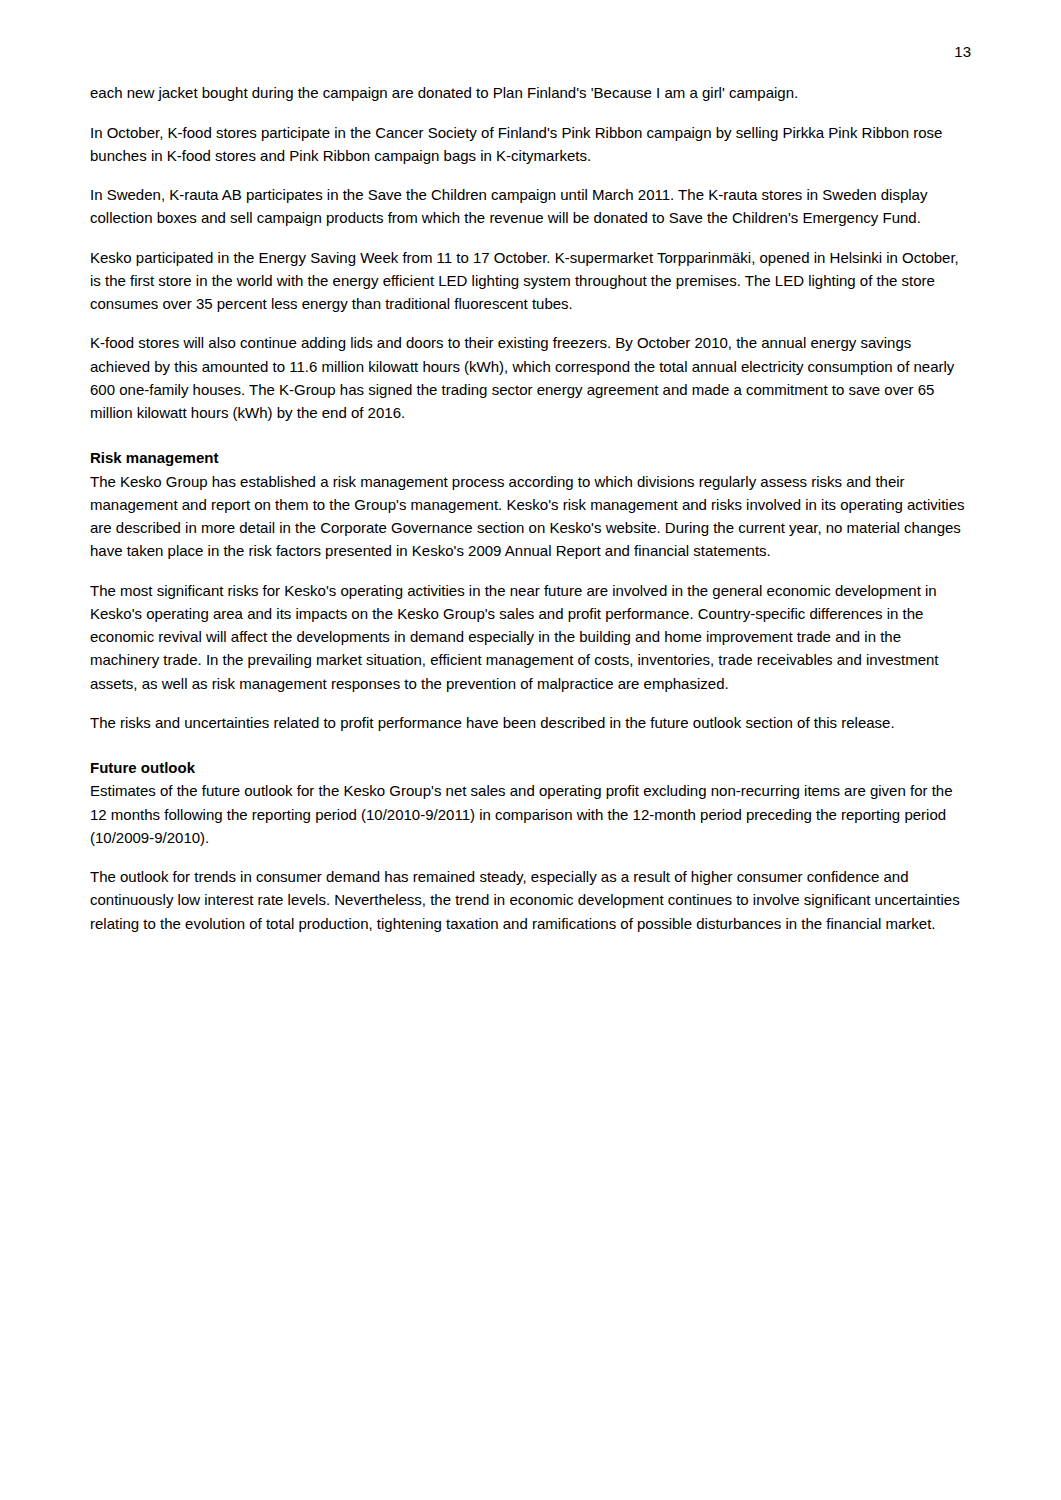13
each new jacket bought during the campaign are donated to Plan Finland's 'Because I am a girl' campaign.
In October, K-food stores participate in the Cancer Society of Finland's Pink Ribbon campaign by selling Pirkka Pink Ribbon rose bunches in K-food stores and Pink Ribbon campaign bags in K-citymarkets.
In Sweden, K-rauta AB participates in the Save the Children campaign until March 2011. The K-rauta stores in Sweden display collection boxes and sell campaign products from which the revenue will be donated to Save the Children's Emergency Fund.
Kesko participated in the Energy Saving Week from 11 to 17 October. K-supermarket Torpparinmäki, opened in Helsinki in October, is the first store in the world with the energy efficient LED lighting system throughout the premises. The LED lighting of the store consumes over 35 percent less energy than traditional fluorescent tubes.
K-food stores will also continue adding lids and doors to their existing freezers. By October 2010, the annual energy savings achieved by this amounted to 11.6 million kilowatt hours (kWh), which correspond the total annual electricity consumption of nearly 600 one-family houses. The K-Group has signed the trading sector energy agreement and made a commitment to save over 65 million kilowatt hours (kWh) by the end of 2016.
Risk management
The Kesko Group has established a risk management process according to which divisions regularly assess risks and their management and report on them to the Group's management. Kesko's risk management and risks involved in its operating activities are described in more detail in the Corporate Governance section on Kesko's website. During the current year, no material changes have taken place in the risk factors presented in Kesko's 2009 Annual Report and financial statements.
The most significant risks for Kesko's operating activities in the near future are involved in the general economic development in Kesko's operating area and its impacts on the Kesko Group's sales and profit performance. Country-specific differences in the economic revival will affect the developments in demand especially in the building and home improvement trade and in the machinery trade. In the prevailing market situation, efficient management of costs, inventories, trade receivables and investment assets, as well as risk management responses to the prevention of malpractice are emphasized.
The risks and uncertainties related to profit performance have been described in the future outlook section of this release.
Future outlook
Estimates of the future outlook for the Kesko Group's net sales and operating profit excluding non-recurring items are given for the 12 months following the reporting period (10/2010-9/2011) in comparison with the 12-month period preceding the reporting period (10/2009-9/2010).
The outlook for trends in consumer demand has remained steady, especially as a result of higher consumer confidence and continuously low interest rate levels. Nevertheless, the trend in economic development continues to involve significant uncertainties relating to the evolution of total production, tightening taxation and ramifications of possible disturbances in the financial market.